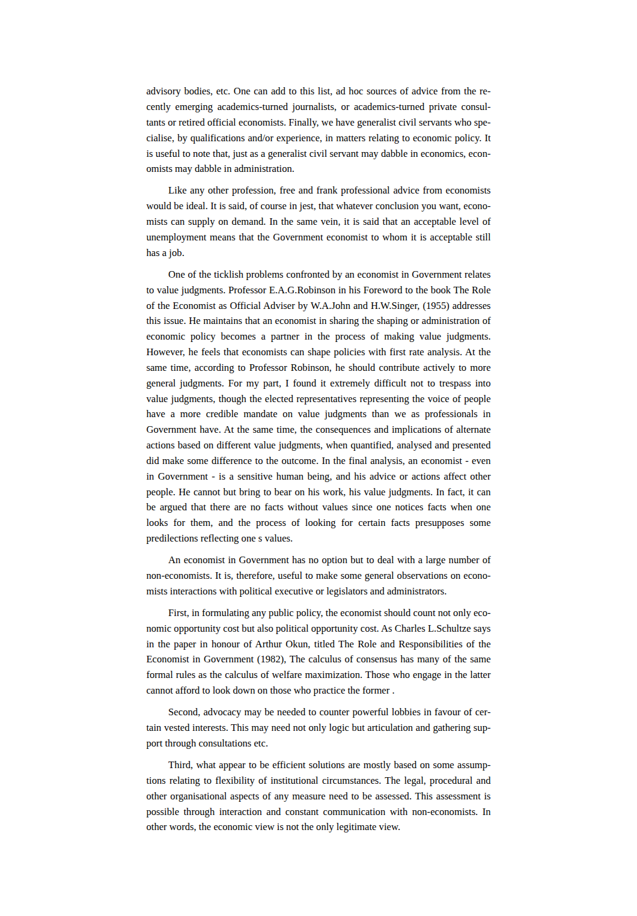advisory bodies, etc. One can add to this list, ad hoc sources of advice from the recently emerging academics-turned journalists, or academics-turned private consultants or retired official economists. Finally, we have generalist civil servants who specialise, by qualifications and/or experience, in matters relating to economic policy. It is useful to note that, just as a generalist civil servant may dabble in economics, economists may dabble in administration.
Like any other profession, free and frank professional advice from economists would be ideal. It is said, of course in jest, that whatever conclusion you want, economists can supply on demand. In the same vein, it is said that an acceptable level of unemployment means that the Government economist to whom it is acceptable still has a job.
One of the ticklish problems confronted by an economist in Government relates to value judgments. Professor E.A.G.Robinson in his Foreword to the book The Role of the Economist as Official Adviser by W.A.John and H.W.Singer, (1955) addresses this issue. He maintains that an economist in sharing the shaping or administration of economic policy becomes a partner in the process of making value judgments. However, he feels that economists can shape policies with first rate analysis. At the same time, according to Professor Robinson, he should contribute actively to more general judgments. For my part, I found it extremely difficult not to trespass into value judgments, though the elected representatives representing the voice of people have a more credible mandate on value judgments than we as professionals in Government have. At the same time, the consequences and implications of alternate actions based on different value judgments, when quantified, analysed and presented did make some difference to the outcome. In the final analysis, an economist - even in Government - is a sensitive human being, and his advice or actions affect other people. He cannot but bring to bear on his work, his value judgments. In fact, it can be argued that there are no facts without values since one notices facts when one looks for them, and the process of looking for certain facts presupposes some predilections reflecting one s values.
An economist in Government has no option but to deal with a large number of non-economists. It is, therefore, useful to make some general observations on economists interactions with political executive or legislators and administrators.
First, in formulating any public policy, the economist should count not only economic opportunity cost but also political opportunity cost. As Charles L.Schultze says in the paper in honour of Arthur Okun, titled The Role and Responsibilities of the Economist in Government (1982), The calculus of consensus has many of the same formal rules as the calculus of welfare maximization. Those who engage in the latter cannot afford to look down on those who practice the former .
Second, advocacy may be needed to counter powerful lobbies in favour of certain vested interests. This may need not only logic but articulation and gathering support through consultations etc.
Third, what appear to be efficient solutions are mostly based on some assumptions relating to flexibility of institutional circumstances. The legal, procedural and other organisational aspects of any measure need to be assessed. This assessment is possible through interaction and constant communication with non-economists. In other words, the economic view is not the only legitimate view.